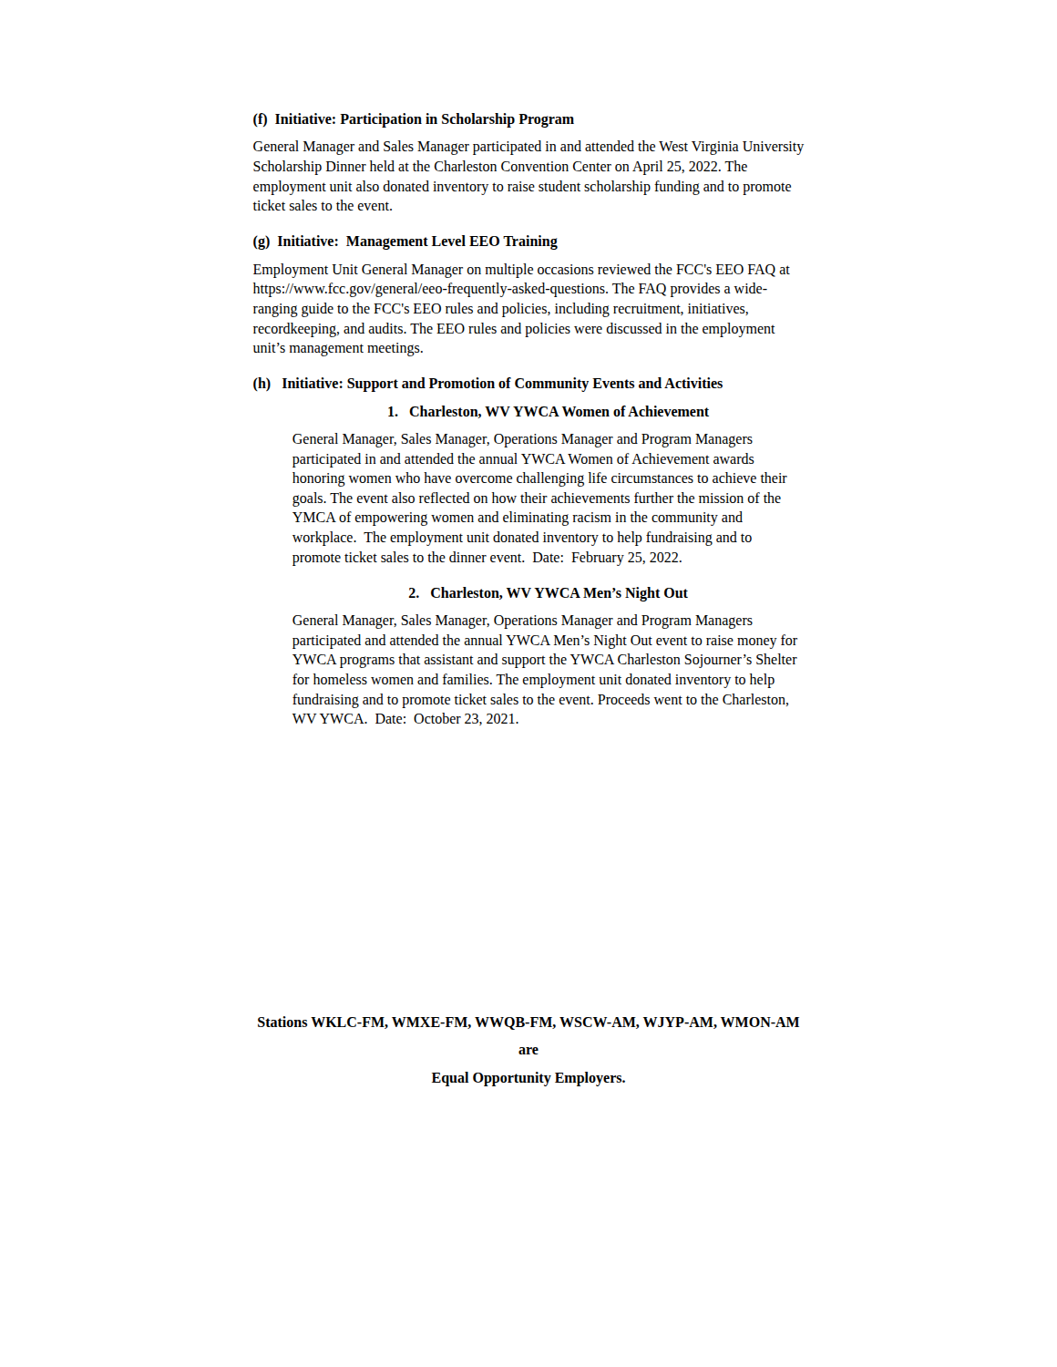(f) Initiative: Participation in Scholarship Program
General Manager and Sales Manager participated in and attended the West Virginia University Scholarship Dinner held at the Charleston Convention Center on April 25, 2022. The employment unit also donated inventory to raise student scholarship funding and to promote ticket sales to the event.
(g) Initiative: Management Level EEO Training
Employment Unit General Manager on multiple occasions reviewed the FCC's EEO FAQ at https://www.fcc.gov/general/eeo-frequently-asked-questions. The FAQ provides a wide-ranging guide to the FCC's EEO rules and policies, including recruitment, initiatives, recordkeeping, and audits. The EEO rules and policies were discussed in the employment unit’s management meetings.
(h) Initiative: Support and Promotion of Community Events and Activities
1. Charleston, WV YWCA Women of Achievement
General Manager, Sales Manager, Operations Manager and Program Managers participated in and attended the annual YWCA Women of Achievement awards honoring women who have overcome challenging life circumstances to achieve their goals. The event also reflected on how their achievements further the mission of the YMCA of empowering women and eliminating racism in the community and workplace. The employment unit donated inventory to help fundraising and to promote ticket sales to the dinner event. Date: February 25, 2022.
2. Charleston, WV YWCA Men’s Night Out
General Manager, Sales Manager, Operations Manager and Program Managers participated and attended the annual YWCA Men’s Night Out event to raise money for YWCA programs that assistant and support the YWCA Charleston Sojourner’s Shelter for homeless women and families. The employment unit donated inventory to help fundraising and to promote ticket sales to the event. Proceeds went to the Charleston, WV YWCA. Date: October 23, 2021.
Stations WKLC-FM, WMXE-FM, WWQB-FM, WSCW-AM, WJYP-AM, WMON-AM are
Equal Opportunity Employers.